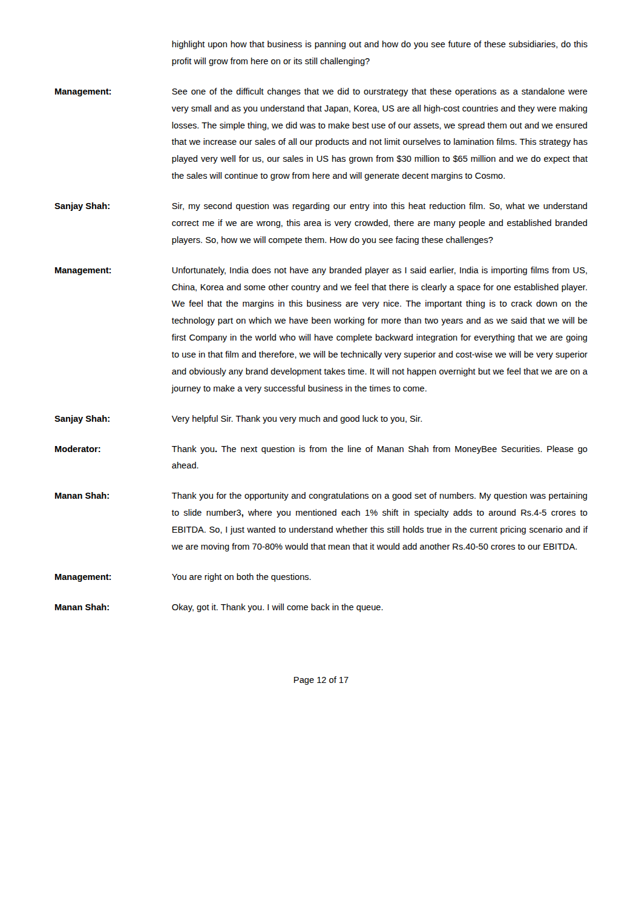| | highlight upon how that business is panning out and how do you see future of these subsidiaries, do this profit will grow from here on or its still challenging? |
| Management: | See one of the difficult changes that we did to ourstrategy that these operations as a standalone were very small and as you understand that Japan, Korea, US are all high-cost countries and they were making losses. The simple thing, we did was to make best use of our assets, we spread them out and we ensured that we increase our sales of all our products and not limit ourselves to lamination films. This strategy has played very well for us, our sales in US has grown from $30 million to $65 million and we do expect that the sales will continue to grow from here and will generate decent margins to Cosmo. |
| Sanjay Shah: | Sir, my second question was regarding our entry into this heat reduction film. So, what we understand correct me if we are wrong, this area is very crowded, there are many people and established branded players. So, how we will compete them. How do you see facing these challenges? |
| Management: | Unfortunately, India does not have any branded player as I said earlier, India is importing films from US, China, Korea and some other country and we feel that there is clearly a space for one established player. We feel that the margins in this business are very nice. The important thing is to crack down on the technology part on which we have been working for more than two years and as we said that we will be first Company in the world who will have complete backward integration for everything that we are going to use in that film and therefore, we will be technically very superior and cost-wise we will be very superior and obviously any brand development takes time. It will not happen overnight but we feel that we are on a journey to make a very successful business in the times to come. |
| Sanjay Shah: | Very helpful Sir. Thank you very much and good luck to you, Sir. |
| Moderator: | Thank you . The next question is from the line of Manan Shah from MoneyBee Securities. Please go ahead. |
| Manan Shah: | Thank you for the opportunity and congratulations on a good set of numbers. My question was pertaining to slide number3 , where you mentioned each 1% shift in specialty adds to around Rs.4-5 crores to EBITDA. So, I just wanted to understand whether this still holds true in the current pricing scenario and if we are moving from 70-80% would that mean that it would add another Rs.40-50 crores to our EBITDA. |
| Management: | You are right on both the questions. |
| Manan Shah: | Okay, got it. Thank you. I will come back in the queue. |
Page 12 of 17